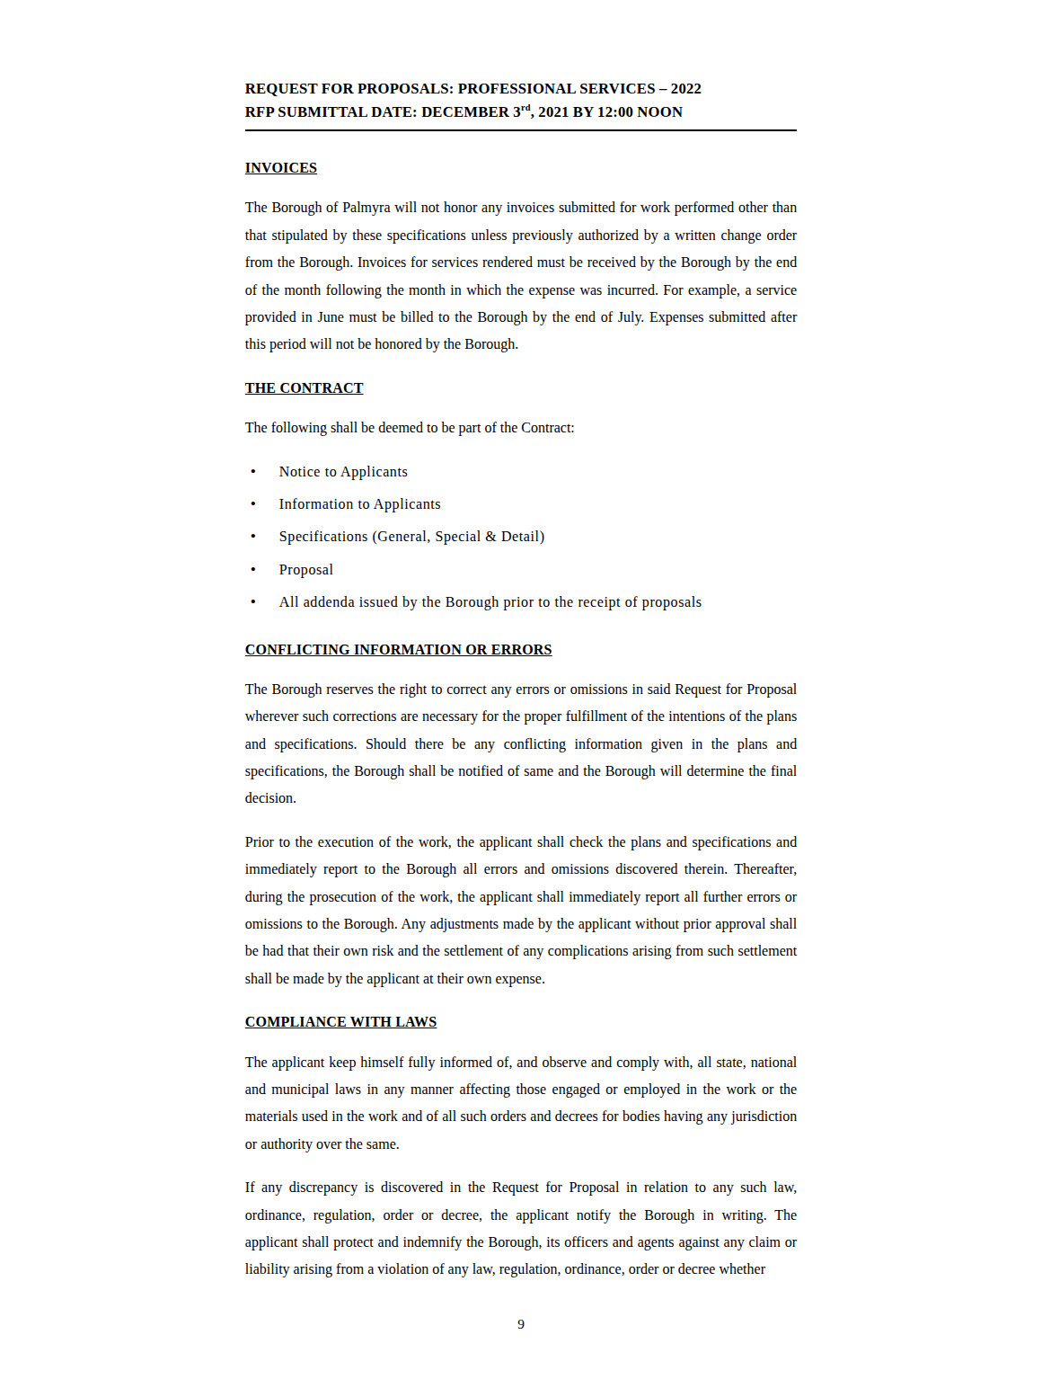REQUEST FOR PROPOSALS: PROFESSIONAL SERVICES – 2022
RFP SUBMITTAL DATE: DECEMBER 3rd, 2021 BY 12:00 NOON
INVOICES
The Borough of Palmyra will not honor any invoices submitted for work performed other than that stipulated by these specifications unless previously authorized by a written change order from the Borough. Invoices for services rendered must be received by the Borough by the end of the month following the month in which the expense was incurred. For example, a service provided in June must be billed to the Borough by the end of July. Expenses submitted after this period will not be honored by the Borough.
THE CONTRACT
The following shall be deemed to be part of the Contract:
Notice to Applicants
Information to Applicants
Specifications (General, Special & Detail)
Proposal
All addenda issued by the Borough prior to the receipt of proposals
CONFLICTING INFORMATION OR ERRORS
The Borough reserves the right to correct any errors or omissions in said Request for Proposal wherever such corrections are necessary for the proper fulfillment of the intentions of the plans and specifications. Should there be any conflicting information given in the plans and specifications, the Borough shall be notified of same and the Borough will determine the final decision.
Prior to the execution of the work, the applicant shall check the plans and specifications and immediately report to the Borough all errors and omissions discovered therein. Thereafter, during the prosecution of the work, the applicant shall immediately report all further errors or omissions to the Borough. Any adjustments made by the applicant without prior approval shall be had that their own risk and the settlement of any complications arising from such settlement shall be made by the applicant at their own expense.
COMPLIANCE WITH LAWS
The applicant keep himself fully informed of, and observe and comply with, all state, national and municipal laws in any manner affecting those engaged or employed in the work or the materials used in the work and of all such orders and decrees for bodies having any jurisdiction or authority over the same.
If any discrepancy is discovered in the Request for Proposal in relation to any such law, ordinance, regulation, order or decree, the applicant notify the Borough in writing. The applicant shall protect and indemnify the Borough, its officers and agents against any claim or liability arising from a violation of any law, regulation, ordinance, order or decree whether
9